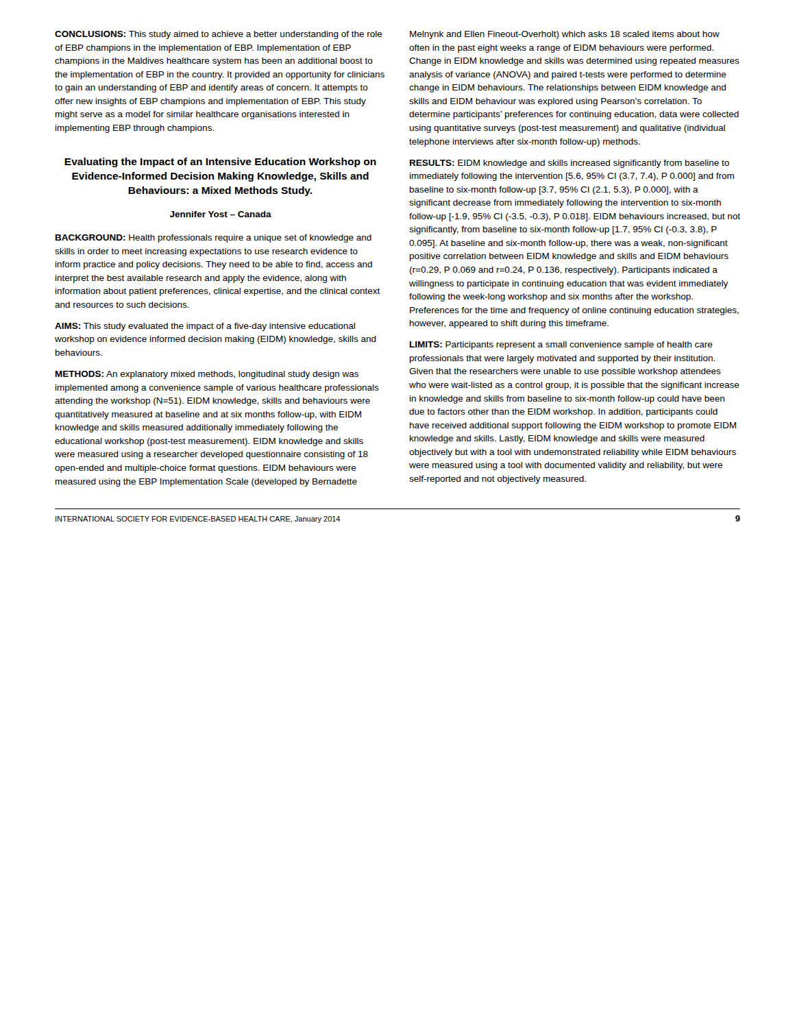CONCLUSIONS: This study aimed to achieve a better understanding of the role of EBP champions in the implementation of EBP. Implementation of EBP champions in the Maldives healthcare system has been an additional boost to the implementation of EBP in the country. It provided an opportunity for clinicians to gain an understanding of EBP and identify areas of concern. It attempts to offer new insights of EBP champions and implementation of EBP. This study might serve as a model for similar healthcare organisations interested in implementing EBP through champions.
Evaluating the Impact of an Intensive Education Workshop on Evidence-Informed Decision Making Knowledge, Skills and Behaviours: a Mixed Methods Study.
Jennifer Yost – Canada
BACKGROUND: Health professionals require a unique set of knowledge and skills in order to meet increasing expectations to use research evidence to inform practice and policy decisions. They need to be able to find, access and interpret the best available research and apply the evidence, along with information about patient preferences, clinical expertise, and the clinical context and resources to such decisions.
AIMS: This study evaluated the impact of a five-day intensive educational workshop on evidence informed decision making (EIDM) knowledge, skills and behaviours.
METHODS: An explanatory mixed methods, longitudinal study design was implemented among a convenience sample of various healthcare professionals attending the workshop (N=51). EIDM knowledge, skills and behaviours were quantitatively measured at baseline and at six months follow-up, with EIDM knowledge and skills measured additionally immediately following the educational workshop (post-test measurement). EIDM knowledge and skills were measured using a researcher developed questionnaire consisting of 18 open-ended and multiple-choice format questions. EIDM behaviours were measured using the EBP Implementation Scale (developed by Bernadette Melnynk and Ellen Fineout-Overholt) which asks 18 scaled items about how often in the past eight weeks a range of EIDM behaviours were performed. Change in EIDM knowledge and skills was determined using repeated measures analysis of variance (ANOVA) and paired t-tests were performed to determine change in EIDM behaviours. The relationships between EIDM knowledge and skills and EIDM behaviour was explored using Pearson’s correlation. To determine participants’ preferences for continuing education, data were collected using quantitative surveys (post-test measurement) and qualitative (individual telephone interviews after six-month follow-up) methods.
RESULTS: EIDM knowledge and skills increased significantly from baseline to immediately following the intervention [5.6, 95% CI (3.7, 7.4), P 0.000] and from baseline to six-month follow-up [3.7, 95% CI (2.1, 5.3), P 0.000], with a significant decrease from immediately following the intervention to six-month follow-up [-1.9, 95% CI (-3.5, -0.3), P 0.018]. EIDM behaviours increased, but not significantly, from baseline to six-month follow-up [1.7, 95% CI (-0.3, 3.8), P 0.095]. At baseline and six-month follow-up, there was a weak, non-significant positive correlation between EIDM knowledge and skills and EIDM behaviours (r=0.29, P 0.069 and r=0.24, P 0.136, respectively). Participants indicated a willingness to participate in continuing education that was evident immediately following the week-long workshop and six months after the workshop. Preferences for the time and frequency of online continuing education strategies, however, appeared to shift during this timeframe.
LIMITS: Participants represent a small convenience sample of health care professionals that were largely motivated and supported by their institution. Given that the researchers were unable to use possible workshop attendees who were wait-listed as a control group, it is possible that the significant increase in knowledge and skills from baseline to six-month follow-up could have been due to factors other than the EIDM workshop. In addition, participants could have received additional support following the EIDM workshop to promote EIDM knowledge and skills. Lastly, EIDM knowledge and skills were measured objectively but with a tool with undemonstrated reliability while EIDM behaviours were measured using a tool with documented validity and reliability, but were self-reported and not objectively measured.
INTERNATIONAL SOCIETY FOR EVIDENCE-BASED HEALTH CARE, January 2014 9